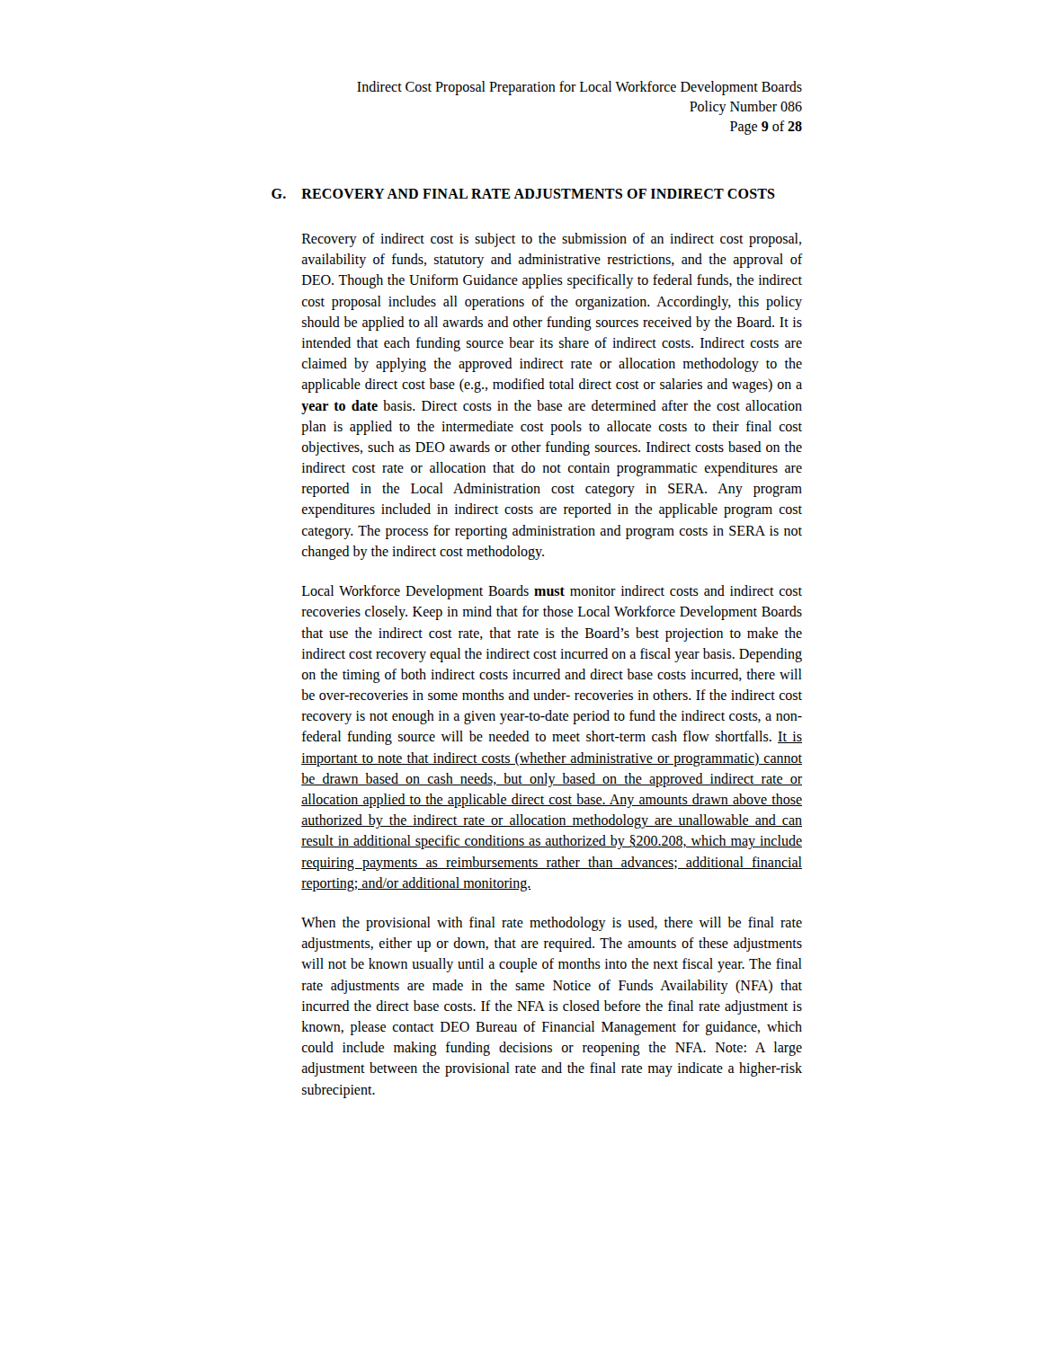Indirect Cost Proposal Preparation for Local Workforce Development Boards
Policy Number 086
Page 9 of 28
G. Recovery and Final Rate Adjustments of Indirect Costs
Recovery of indirect cost is subject to the submission of an indirect cost proposal, availability of funds, statutory and administrative restrictions, and the approval of DEO. Though the Uniform Guidance applies specifically to federal funds, the indirect cost proposal includes all operations of the organization. Accordingly, this policy should be applied to all awards and other funding sources received by the Board. It is intended that each funding source bear its share of indirect costs. Indirect costs are claimed by applying the approved indirect rate or allocation methodology to the applicable direct cost base (e.g., modified total direct cost or salaries and wages) on a year to date basis. Direct costs in the base are determined after the cost allocation plan is applied to the intermediate cost pools to allocate costs to their final cost objectives, such as DEO awards or other funding sources. Indirect costs based on the indirect cost rate or allocation that do not contain programmatic expenditures are reported in the Local Administration cost category in SERA. Any program expenditures included in indirect costs are reported in the applicable program cost category. The process for reporting administration and program costs in SERA is not changed by the indirect cost methodology.
Local Workforce Development Boards must monitor indirect costs and indirect cost recoveries closely. Keep in mind that for those Local Workforce Development Boards that use the indirect cost rate, that rate is the Board’s best projection to make the indirect cost recovery equal the indirect cost incurred on a fiscal year basis. Depending on the timing of both indirect costs incurred and direct base costs incurred, there will be over-recoveries in some months and under- recoveries in others. If the indirect cost recovery is not enough in a given year-to-date period to fund the indirect costs, a non-federal funding source will be needed to meet short-term cash flow shortfalls. It is important to note that indirect costs (whether administrative or programmatic) cannot be drawn based on cash needs, but only based on the approved indirect rate or allocation applied to the applicable direct cost base. Any amounts drawn above those authorized by the indirect rate or allocation methodology are unallowable and can result in additional specific conditions as authorized by §200.208, which may include requiring payments as reimbursements rather than advances; additional financial reporting; and/or additional monitoring.
When the provisional with final rate methodology is used, there will be final rate adjustments, either up or down, that are required. The amounts of these adjustments will not be known usually until a couple of months into the next fiscal year. The final rate adjustments are made in the same Notice of Funds Availability (NFA) that incurred the direct base costs. If the NFA is closed before the final rate adjustment is known, please contact DEO Bureau of Financial Management for guidance, which could include making funding decisions or reopening the NFA. Note: A large adjustment between the provisional rate and the final rate may indicate a higher-risk subrecipient.